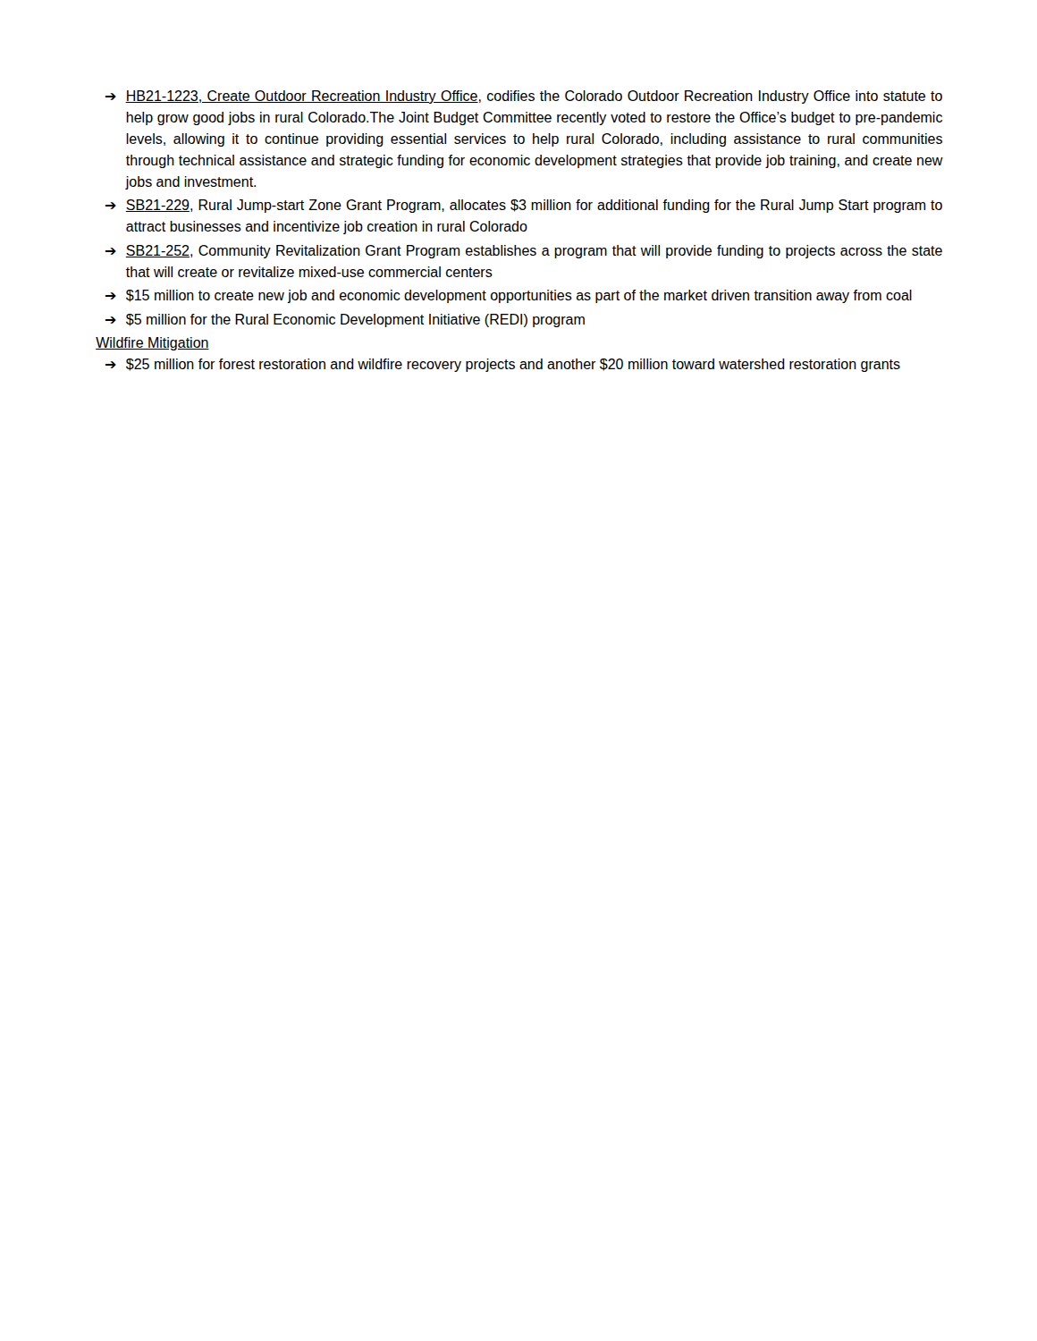HB21-1223, Create Outdoor Recreation Industry Office, codifies the Colorado Outdoor Recreation Industry Office into statute to help grow good jobs in rural Colorado.The Joint Budget Committee recently voted to restore the Office’s budget to pre-pandemic levels, allowing it to continue providing essential services to help rural Colorado, including assistance to rural communities through technical assistance and strategic funding for economic development strategies that provide job training, and create new jobs and investment.
SB21-229, Rural Jump-start Zone Grant Program, allocates $3 million for additional funding for the Rural Jump Start program to attract businesses and incentivize job creation in rural Colorado
SB21-252, Community Revitalization Grant Program establishes a program that will provide funding to projects across the state that will create or revitalize mixed-use commercial centers
$15 million to create new job and economic development opportunities as part of the market driven transition away from coal
$5 million for the Rural Economic Development Initiative (REDI) program
Wildfire Mitigation
$25 million for forest restoration and wildfire recovery projects and another $20 million toward watershed restoration grants